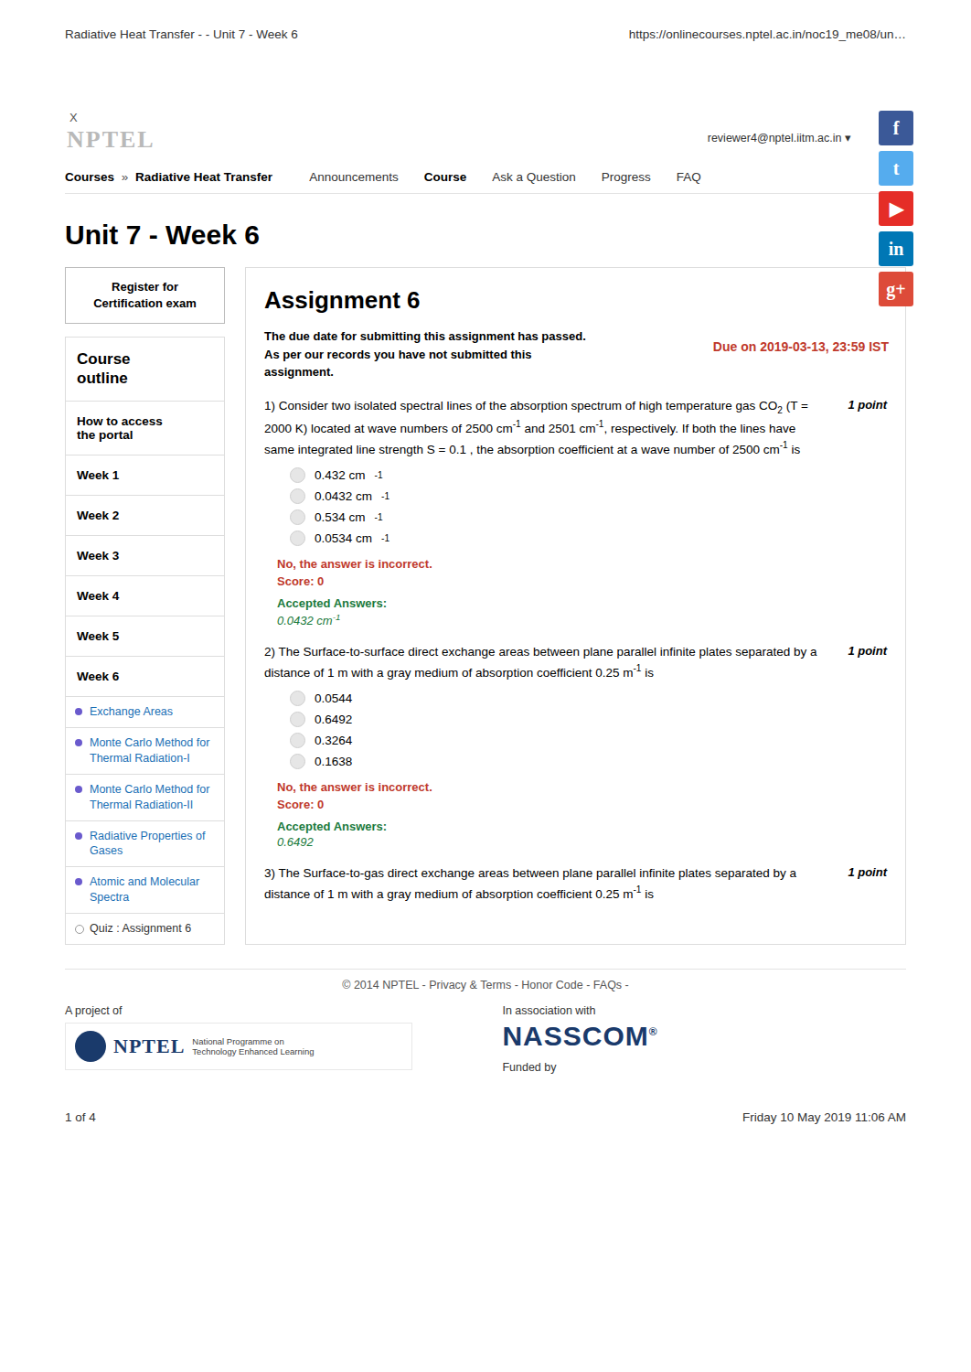Radiative Heat Transfer - - Unit 7 - Week 6
https://onlinecourses.nptel.ac.in/noc19_me08/un…
X
NPTEL
reviewer4@nptel.iitm.ac.in ▾
Courses » Radiative Heat Transfer
Announcements Course Ask a Question Progress FAQ
Unit 7 - Week 6
Register for
Certification exam
Course
outline
How to access
the portal
Week 1
Week 2
Week 3
Week 4
Week 5
Week 6
Exchange Areas
Monte Carlo Method for Thermal Radiation-I
Monte Carlo Method for Thermal Radiation-II
Radiative Properties of Gases
Atomic and Molecular Spectra
Quiz : Assignment 6
Assignment 6
The due date for submitting this assignment has passed.
As per our records you have not submitted this
assignment.
Due on 2019-03-13, 23:59 IST
1 point 1) Consider two isolated spectral lines of the absorption spectrum of high temperature gas CO2 (T = 2000 K) located at wave numbers of 2500 cm-1 and 2501 cm-1, respectively. If both the lines have same integrated line strength S = 0.1 , the absorption coefficient at a wave number of 2500 cm-1 is
0.432 cm-1
0.0432 cm-1
0.534 cm-1
0.0534 cm-1
No, the answer is incorrect.
Score: 0
Accepted Answers:0.0432 cm-1
1 point 2) The Surface-to-surface direct exchange areas between plane parallel infinite plates separated by a distance of 1 m with a gray medium of absorption coefficient 0.25 m-1 is
0.0544
0.6492
0.3264
0.1638
No, the answer is incorrect.
Score: 0
Accepted Answers:0.6492
1 point 3) The Surface-to-gas direct exchange areas between plane parallel infinite plates separated by a distance of 1 m with a gray medium of absorption coefficient 0.25 m-1 is
f
t
▶
in
g+
© 2014 NPTEL - Privacy & Terms - Honor Code - FAQs -
A project of
NPTEL
National Programme on
Technology Enhanced Learning
In association with
NASSCOM®
Funded by
1 of 4
Friday 10 May 2019 11:06 AM